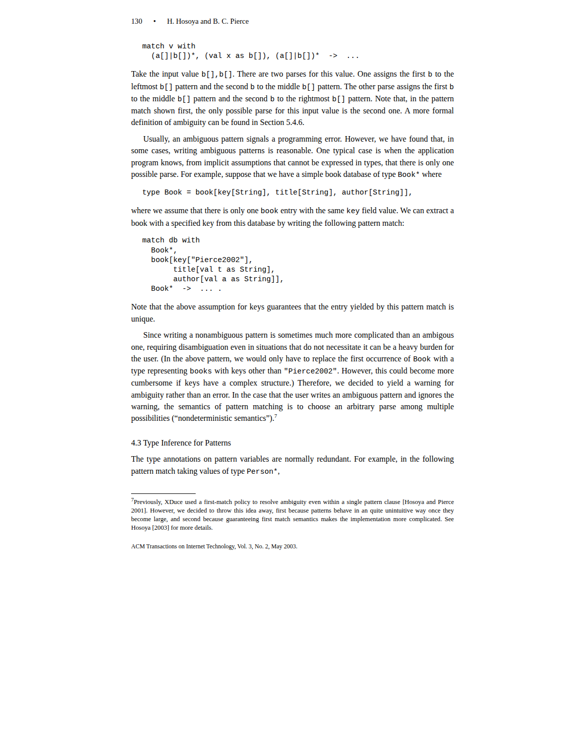130•H. Hosoya and B. C. Pierce
match v with
  (a[]|b[])*, (val x as b[]), (a[]|b[])*  ->  ...
Take the input value b[],b[]. There are two parses for this value. One assigns the first b to the leftmost b[] pattern and the second b to the middle b[] pattern. The other parse assigns the first b to the middle b[] pattern and the second b to the rightmost b[] pattern. Note that, in the pattern match shown first, the only possible parse for this input value is the second one. A more formal definition of ambiguity can be found in Section 5.4.6.
Usually, an ambiguous pattern signals a programming error. However, we have found that, in some cases, writing ambiguous patterns is reasonable. One typical case is when the application program knows, from implicit assumptions that cannot be expressed in types, that there is only one possible parse. For example, suppose that we have a simple book database of type Book* where
type Book = book[key[String], title[String], author[String]],
where we assume that there is only one book entry with the same key field value. We can extract a book with a specified key from this database by writing the following pattern match:
match db with
  Book*,
  book[key["Pierce2002"],
       title[val t as String],
       author[val a as String]],
  Book*  ->  ... .
Note that the above assumption for keys guarantees that the entry yielded by this pattern match is unique.
Since writing a nonambiguous pattern is sometimes much more complicated than an ambigous one, requiring disambiguation even in situations that do not necessitate it can be a heavy burden for the user. (In the above pattern, we would only have to replace the first occurrence of Book with a type representing books with keys other than "Pierce2002". However, this could become more cumbersome if keys have a complex structure.) Therefore, we decided to yield a warning for ambiguity rather than an error. In the case that the user writes an ambiguous pattern and ignores the warning, the semantics of pattern matching is to choose an arbitrary parse among multiple possibilities (“nondeterministic semantics”).7
4.3 Type Inference for Patterns
The type annotations on pattern variables are normally redundant. For example, in the following pattern match taking values of type Person*,
7Previously, XDuce used a first-match policy to resolve ambiguity even within a single pattern clause [Hosoya and Pierce 2001]. However, we decided to throw this idea away, first because patterns behave in an quite unintuitive way once they become large, and second because guaranteeing first match semantics makes the implementation more complicated. See Hosoya [2003] for more details.
ACM Transactions on Internet Technology, Vol. 3, No. 2, May 2003.